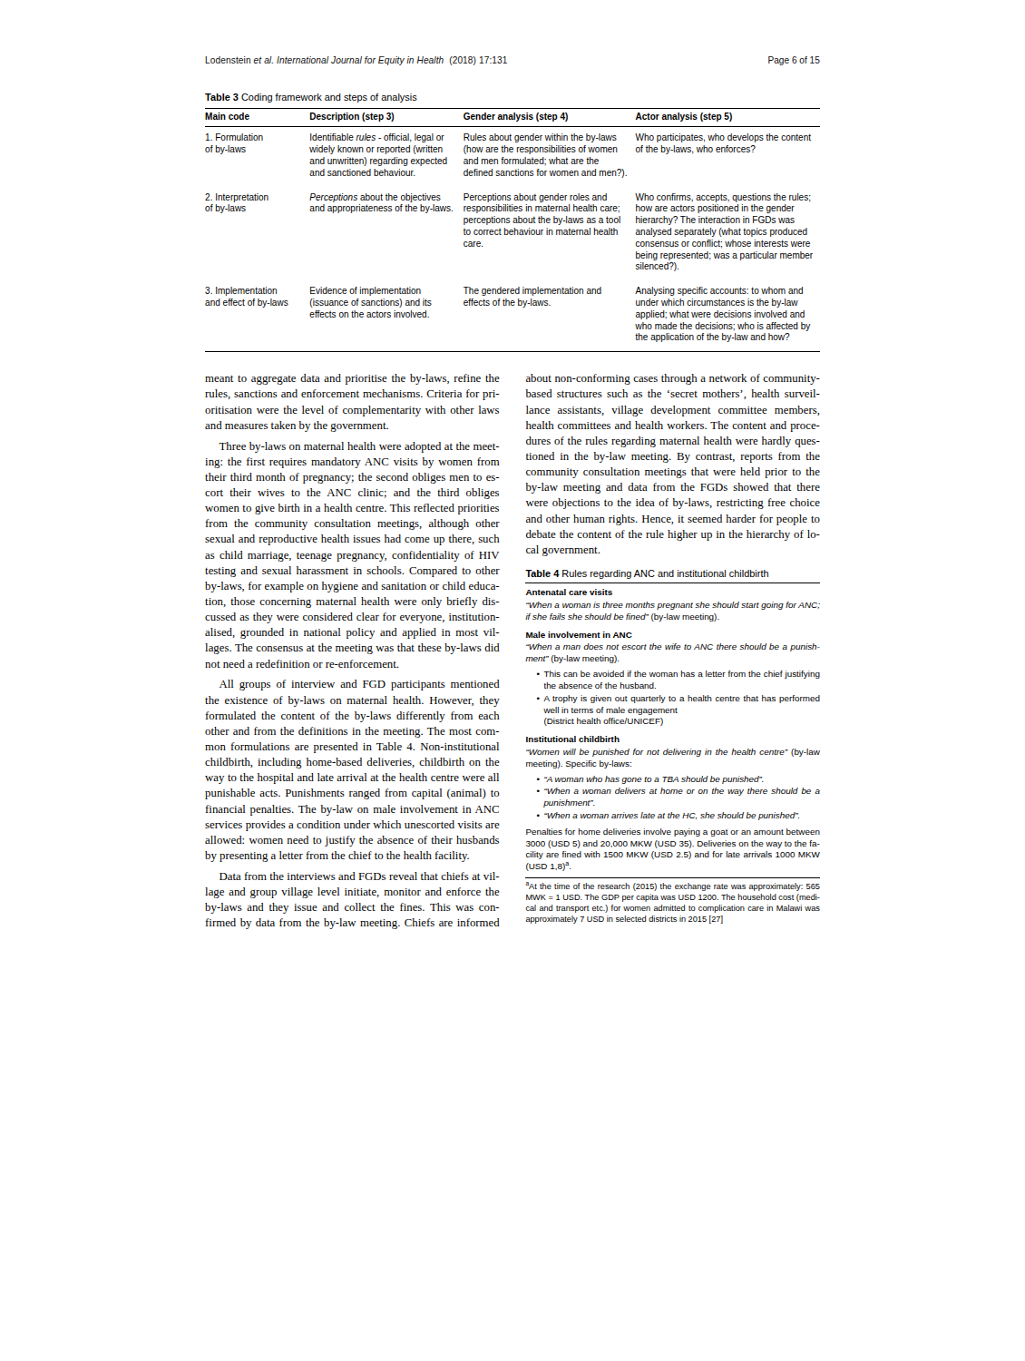Lodenstein et al. International Journal for Equity in Health (2018) 17:131
Page 6 of 15
Table 3 Coding framework and steps of analysis
| Main code | Description (step 3) | Gender analysis (step 4) | Actor analysis (step 5) |
| --- | --- | --- | --- |
| 1. Formulation of by-laws | Identifiable rules - official, legal or widely known or reported (written and unwritten) regarding expected and sanctioned behaviour. | Rules about gender within the by-laws (how are the responsibilities of women and men formulated; what are the defined sanctions for women and men?). | Who participates, who develops the content of the by-laws, who enforces? |
| 2. Interpretation of by-laws | Perceptions about the objectives and appropriateness of the by-laws. | Perceptions about gender roles and responsibilities in maternal health care; perceptions about the by-laws as a tool to correct behaviour in maternal health care. | Who confirms, accepts, questions the rules; how are actors positioned in the gender hierarchy? The interaction in FGDs was analysed separately (what topics produced consensus or conflict; whose interests were being represented; was a particular member silenced?). |
| 3. Implementation and effect of by-laws | Evidence of implementation (issuance of sanctions) and its effects on the actors involved. | The gendered implementation and effects of the by-laws. | Analysing specific accounts: to whom and under which circumstances is the by-law applied; what were decisions involved and who made the decisions; who is affected by the application of the by-law and how? |
meant to aggregate data and prioritise the by-laws, refine the rules, sanctions and enforcement mechanisms. Criteria for prioritisation were the level of complementarity with other laws and measures taken by the government.
Three by-laws on maternal health were adopted at the meeting: the first requires mandatory ANC visits by women from their third month of pregnancy; the second obliges men to escort their wives to the ANC clinic; and the third obliges women to give birth in a health centre. This reflected priorities from the community consultation meetings, although other sexual and reproductive health issues had come up there, such as child marriage, teenage pregnancy, confidentiality of HIV testing and sexual harassment in schools. Compared to other by-laws, for example on hygiene and sanitation or child education, those concerning maternal health were only briefly discussed as they were considered clear for everyone, institutionalised, grounded in national policy and applied in most villages. The consensus at the meeting was that these by-laws did not need a redefinition or re-enforcement.
All groups of interview and FGD participants mentioned the existence of by-laws on maternal health. However, they formulated the content of the by-laws differently from each other and from the definitions in the meeting. The most common formulations are presented in Table 4. Non-institutional childbirth, including home-based deliveries, childbirth on the way to the hospital and late arrival at the health centre were all punishable acts. Punishments ranged from capital (animal) to financial penalties. The by-law on male involvement in ANC services provides a condition under which unescorted visits are allowed: women need to justify the absence of their husbands by presenting a letter from the chief to the health facility.
Data from the interviews and FGDs reveal that chiefs at village and group village level initiate, monitor and enforce the by-laws and they issue and collect the fines. This was confirmed by data from the by-law meeting. Chiefs are informed about non-conforming cases through a network of community-based structures such as the ‘secret mothers’, health surveillance assistants, village development committee members, health committees and health workers. The content and procedures of the rules regarding maternal health were hardly questioned in the by-law meeting. By contrast, reports from the community consultation meetings that were held prior to the by-law meeting and data from the FGDs showed that there were objections to the idea of by-laws, restricting free choice and other human rights. Hence, it seemed harder for people to debate the content of the rule higher up in the hierarchy of local government.
Table 4 Rules regarding ANC and institutional childbirth
| Antenatal care visits “When a woman is three months pregnant she should start going for ANC; if she fails she should be fined” (by-law meeting). Male involvement in ANC “When a man does not escort the wife to ANC there should be a punishment” (by-law meeting). This can be avoided if the woman has a letter from the chief justifying the absence of the husband. A trophy is given out quarterly to a health centre that has performed well in terms of male engagement (District health office/UNICEF) Institutional childbirth “Women will be punished for not delivering in the health centre” (by-law meeting). Specific by-laws: “A woman who has gone to a TBA should be punished”. “When a woman delivers at home or on the way there should be a punishment”. “When a woman arrives late at the HC, she should be punished”. Penalties for home deliveries involve paying a goat or an amount between 3000 (USD 5) and 20,000 MKW (USD 35). Deliveries on the way to the facility are fined with 1500 MKW (USD 2.5) and for late arrivals 1000 MKW (USD 1,8) a . |
| a At the time of the research (2015) the exchange rate was approximately: 565 MWK = 1 USD. The GDP per capita was USD 1200. The household cost (medical and transport etc.) for women admitted to complication care in Malawi was approximately 7 USD in selected districts in 2015 [27] |